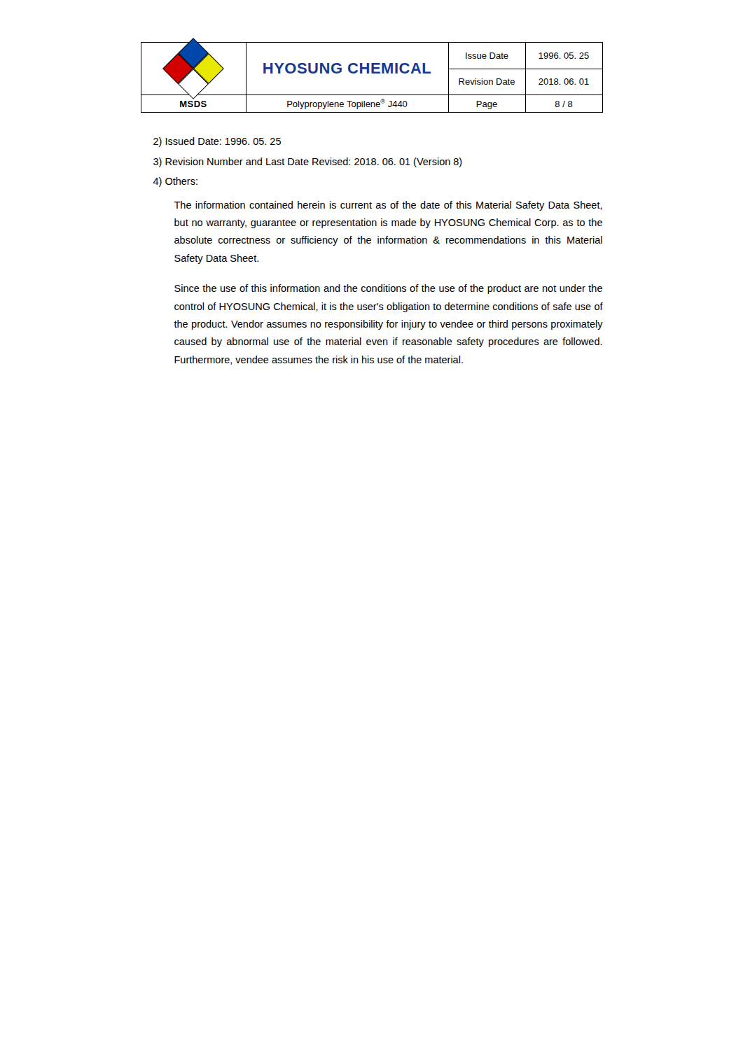| | HYOSUNG CHEMICAL | Issue Date | 1996. 05. 25 |
| Revision Date | 2018. 06. 01 |
| MSDS | Polypropylene Topilene ® J440 | Page | 8 / 8 |
2) Issued Date: 1996. 05. 25
3) Revision Number and Last Date Revised: 2018. 06. 01 (Version 8)
4) Others:
The information contained herein is current as of the date of this Material Safety Data Sheet, but no warranty, guarantee or representation is made by HYOSUNG Chemical Corp. as to the absolute correctness or sufficiency of the information & recommendations in this Material Safety Data Sheet.
Since the use of this information and the conditions of the use of the product are not under the control of HYOSUNG Chemical, it is the user's obligation to determine conditions of safe use of the product. Vendor assumes no responsibility for injury to vendee or third persons proximately caused by abnormal use of the material even if reasonable safety procedures are followed. Furthermore, vendee assumes the risk in his use of the material.